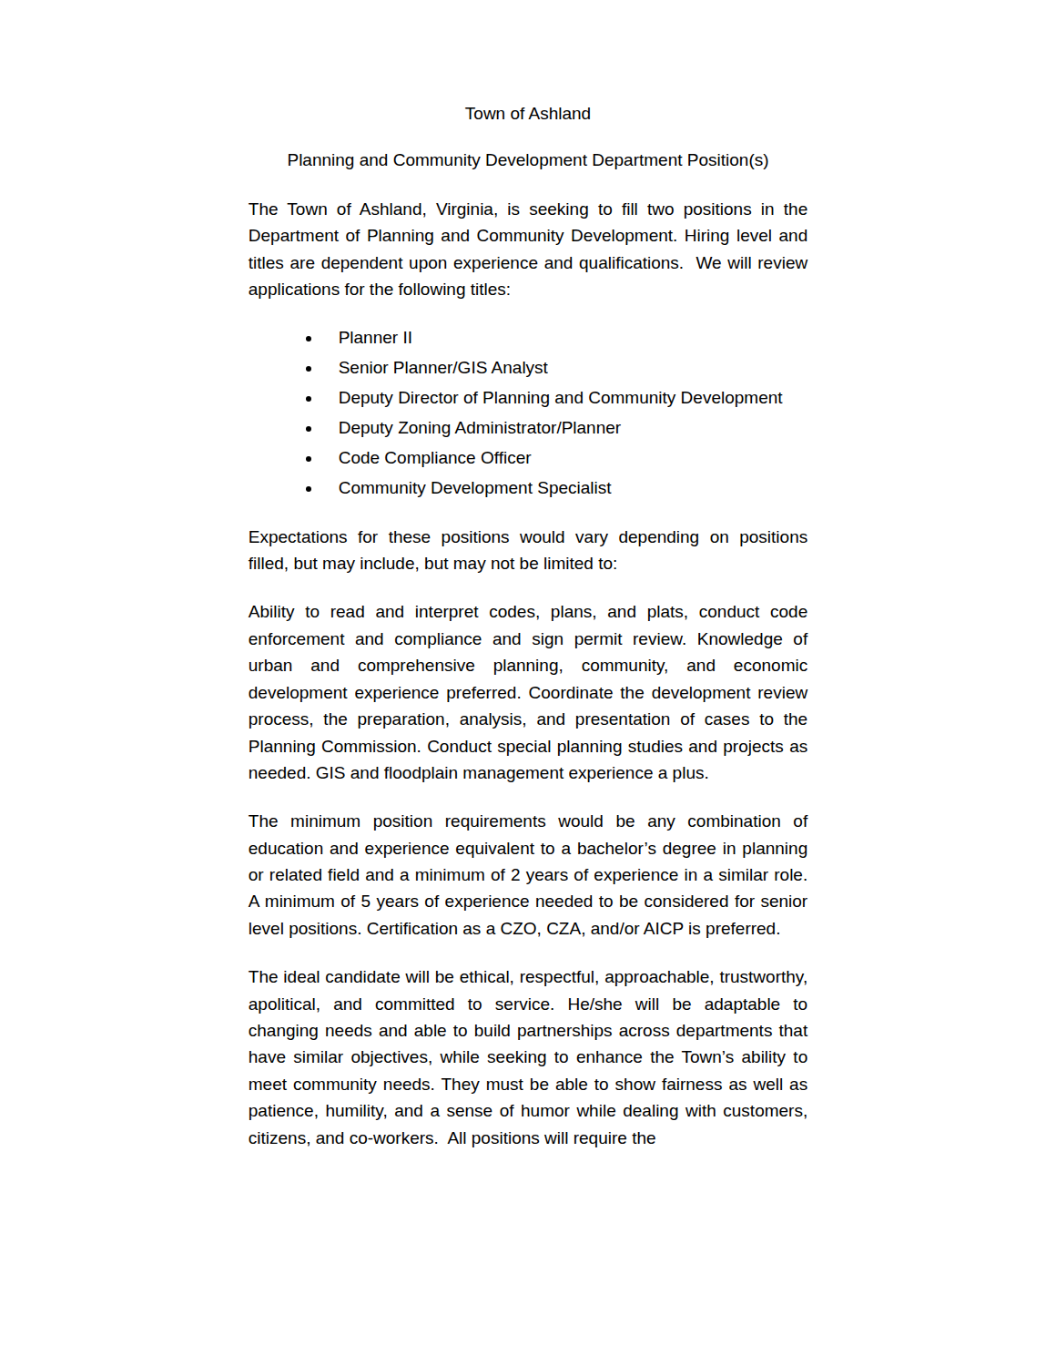Town of Ashland
Planning and Community Development Department Position(s)
The Town of Ashland, Virginia, is seeking to fill two positions in the Department of Planning and Community Development. Hiring level and titles are dependent upon experience and qualifications. We will review applications for the following titles:
Planner II
Senior Planner/GIS Analyst
Deputy Director of Planning and Community Development
Deputy Zoning Administrator/Planner
Code Compliance Officer
Community Development Specialist
Expectations for these positions would vary depending on positions filled, but may include, but may not be limited to:
Ability to read and interpret codes, plans, and plats, conduct code enforcement and compliance and sign permit review. Knowledge of urban and comprehensive planning, community, and economic development experience preferred. Coordinate the development review process, the preparation, analysis, and presentation of cases to the Planning Commission. Conduct special planning studies and projects as needed. GIS and floodplain management experience a plus.
The minimum position requirements would be any combination of education and experience equivalent to a bachelor’s degree in planning or related field and a minimum of 2 years of experience in a similar role. A minimum of 5 years of experience needed to be considered for senior level positions. Certification as a CZO, CZA, and/or AICP is preferred.
The ideal candidate will be ethical, respectful, approachable, trustworthy, apolitical, and committed to service. He/she will be adaptable to changing needs and able to build partnerships across departments that have similar objectives, while seeking to enhance the Town’s ability to meet community needs. They must be able to show fairness as well as patience, humility, and a sense of humor while dealing with customers, citizens, and co-workers. All positions will require the